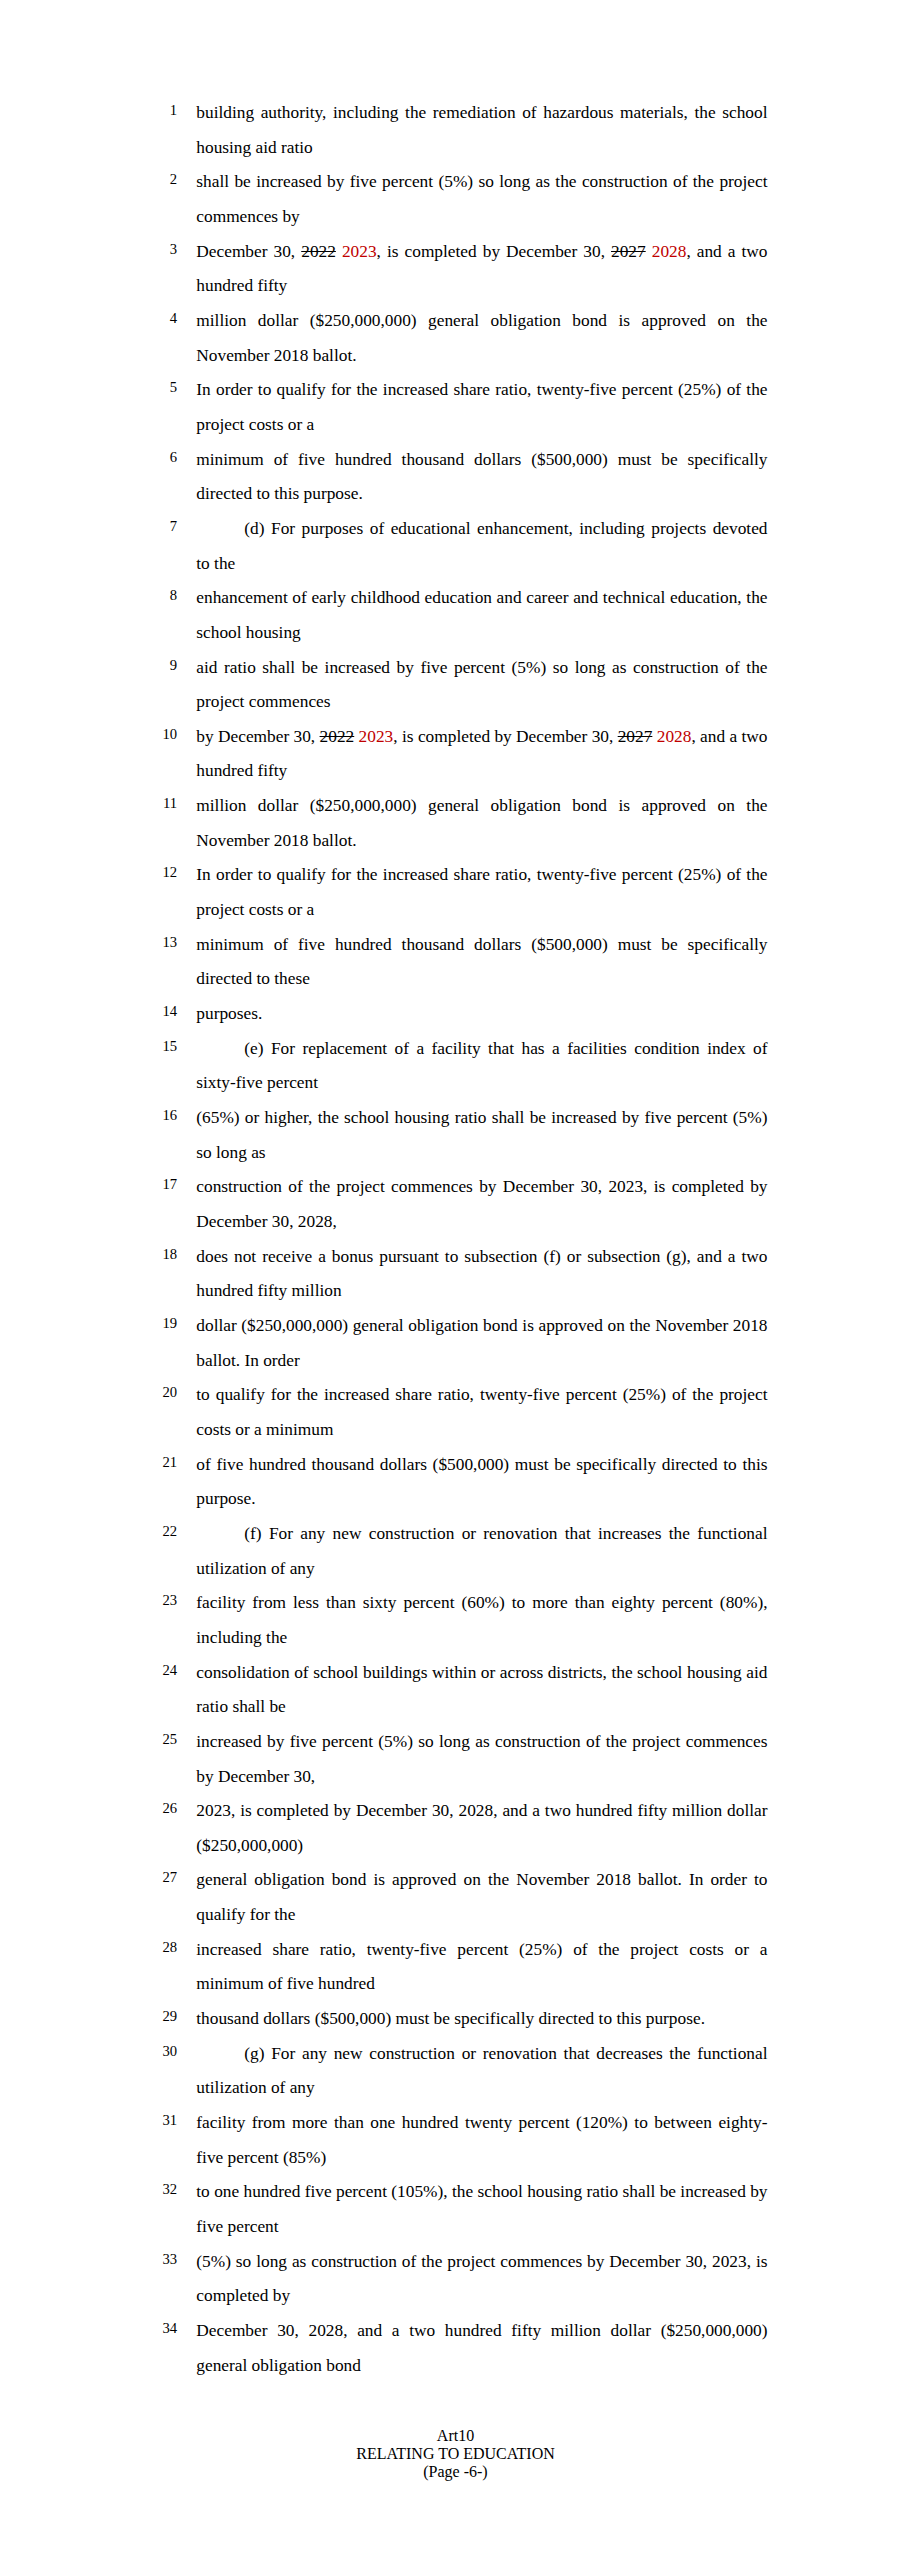building authority, including the remediation of hazardous materials, the school housing aid ratio
shall be increased by five percent (5%) so long as the construction of the project commences by
December 30, 2022 2023, is completed by December 30, 2027 2028, and a two hundred fifty
million dollar ($250,000,000) general obligation bond is approved on the November 2018 ballot.
In order to qualify for the increased share ratio, twenty-five percent (25%) of the project costs or a
minimum of five hundred thousand dollars ($500,000) must be specifically directed to this purpose.
(d) For purposes of educational enhancement, including projects devoted to the
enhancement of early childhood education and career and technical education, the school housing
aid ratio shall be increased by five percent (5%) so long as construction of the project commences
by December 30, 2022 2023, is completed by December 30, 2027 2028, and a two hundred fifty
million dollar ($250,000,000) general obligation bond is approved on the November 2018 ballot.
In order to qualify for the increased share ratio, twenty-five percent (25%) of the project costs or a
minimum of five hundred thousand dollars ($500,000) must be specifically directed to these
purposes.
(e) For replacement of a facility that has a facilities condition index of sixty-five percent
(65%) or higher, the school housing ratio shall be increased by five percent (5%) so long as
construction of the project commences by December 30, 2023, is completed by December 30, 2028,
does not receive a bonus pursuant to subsection (f) or subsection (g), and a two hundred fifty million
dollar ($250,000,000) general obligation bond is approved on the November 2018 ballot. In order
to qualify for the increased share ratio, twenty-five percent (25%) of the project costs or a minimum
of five hundred thousand dollars ($500,000) must be specifically directed to this purpose.
(f) For any new construction or renovation that increases the functional utilization of any
facility from less than sixty percent (60%) to more than eighty percent (80%), including the
consolidation of school buildings within or across districts, the school housing aid ratio shall be
increased by five percent (5%) so long as construction of the project commences by December 30,
2023, is completed by December 30, 2028, and a two hundred fifty million dollar ($250,000,000)
general obligation bond is approved on the November 2018 ballot. In order to qualify for the
increased share ratio, twenty-five percent (25%) of the project costs or a minimum of five hundred
thousand dollars ($500,000) must be specifically directed to this purpose.
(g) For any new construction or renovation that decreases the functional utilization of any
facility from more than one hundred twenty percent (120%) to between eighty-five percent (85%)
to one hundred five percent (105%), the school housing ratio shall be increased by five percent
(5%) so long as construction of the project commences by December 30, 2023, is completed by
December 30, 2028, and a two hundred fifty million dollar ($250,000,000) general obligation bond
Art10
Relating to Education
(Page -6-)